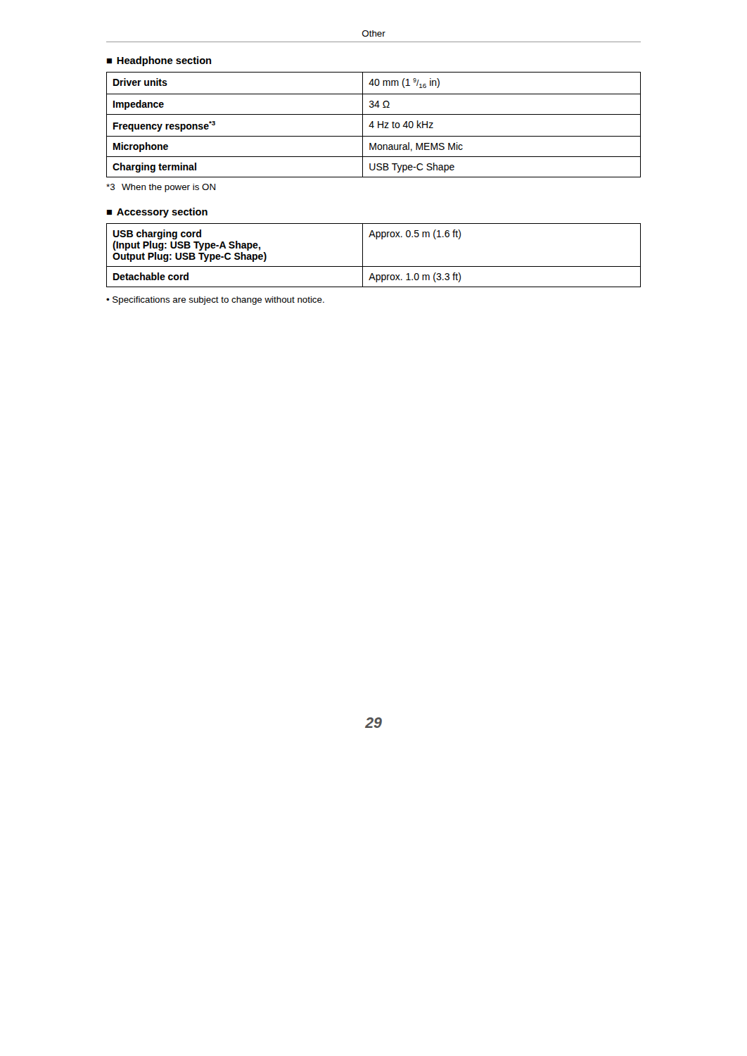Other
Headphone section
| Driver units | 40 mm (1 9 / 16 in) |
| Impedance | 34 Ω |
| Frequency response *3 | 4 Hz to 40 kHz |
| Microphone | Monaural, MEMS Mic |
| Charging terminal | USB Type-C Shape |
*3 When the power is ON
Accessory section
| USB charging cord (Input Plug: USB Type-A Shape, Output Plug: USB Type-C Shape) | Approx. 0.5 m (1.6 ft) |
| Detachable cord | Approx. 1.0 m (3.3 ft) |
• Specifications are subject to change without notice.
29